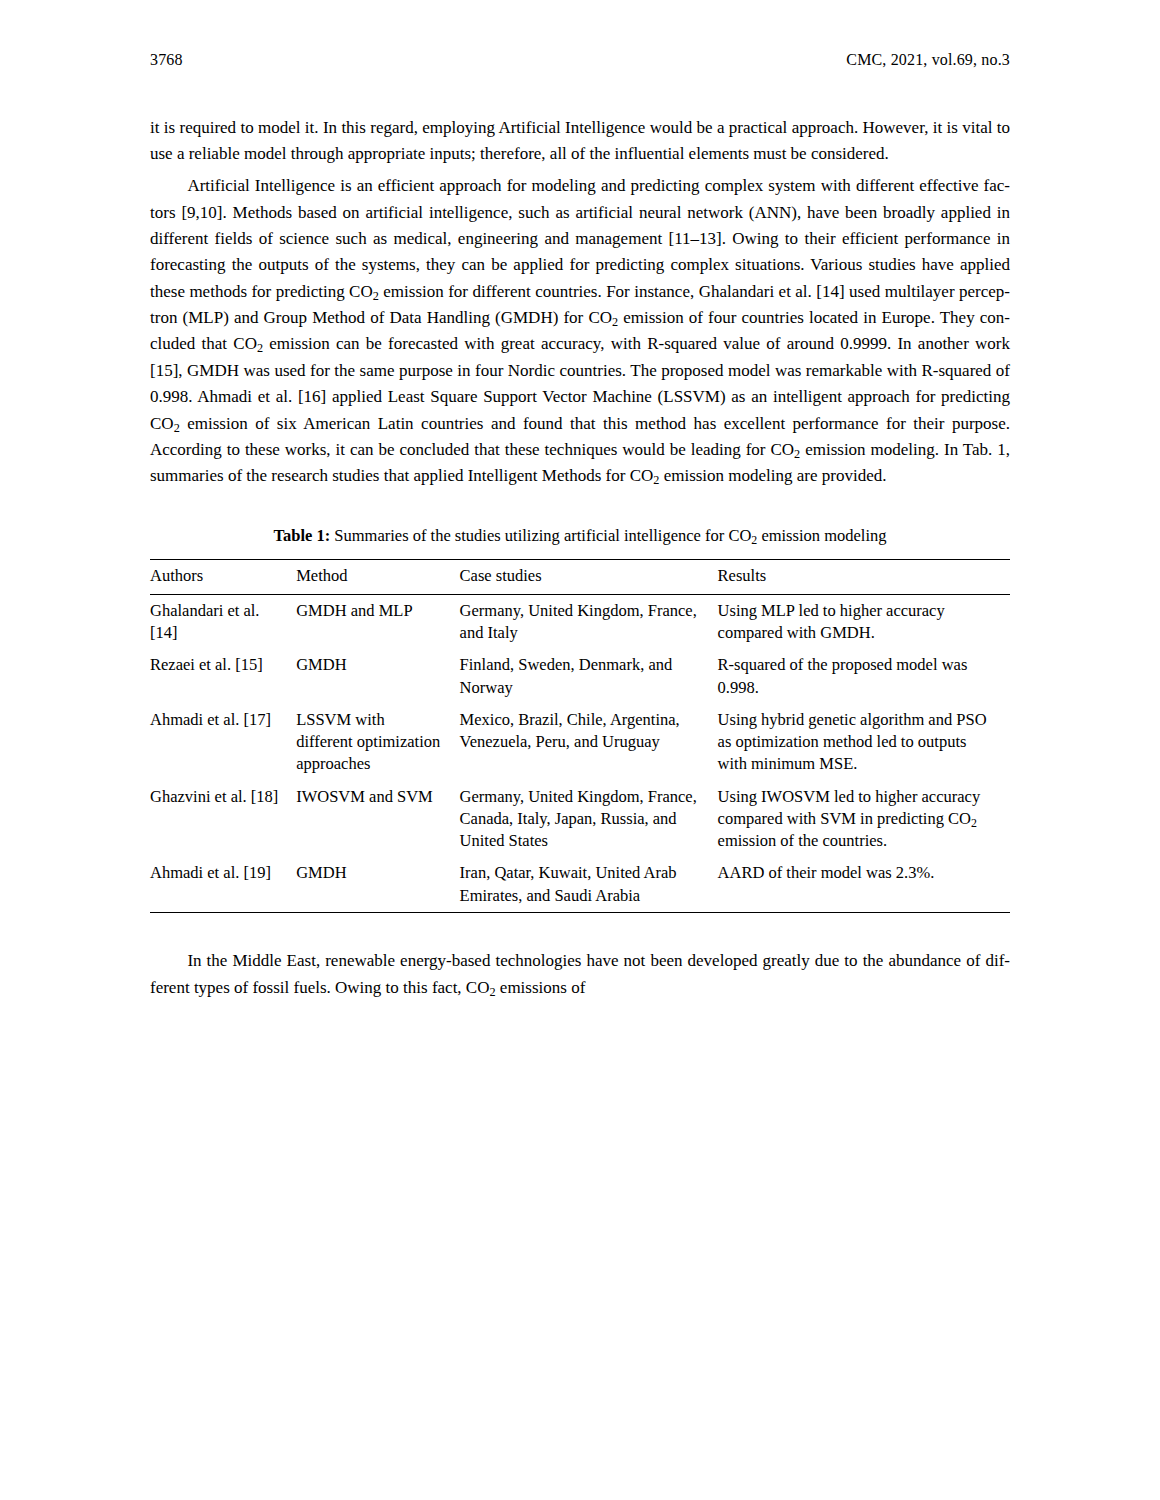3768 CMC, 2021, vol.69, no.3
it is required to model it. In this regard, employing Artificial Intelligence would be a practical approach. However, it is vital to use a reliable model through appropriate inputs; therefore, all of the influential elements must be considered.
Artificial Intelligence is an efficient approach for modeling and predicting complex system with different effective factors [9,10]. Methods based on artificial intelligence, such as artificial neural network (ANN), have been broadly applied in different fields of science such as medical, engineering and management [11–13]. Owing to their efficient performance in forecasting the outputs of the systems, they can be applied for predicting complex situations. Various studies have applied these methods for predicting CO2 emission for different countries. For instance, Ghalandari et al. [14] used multilayer perceptron (MLP) and Group Method of Data Handling (GMDH) for CO2 emission of four countries located in Europe. They concluded that CO2 emission can be forecasted with great accuracy, with R-squared value of around 0.9999. In another work [15], GMDH was used for the same purpose in four Nordic countries. The proposed model was remarkable with R-squared of 0.998. Ahmadi et al. [16] applied Least Square Support Vector Machine (LSSVM) as an intelligent approach for predicting CO2 emission of six American Latin countries and found that this method has excellent performance for their purpose. According to these works, it can be concluded that these techniques would be leading for CO2 emission modeling. In Tab. 1, summaries of the research studies that applied Intelligent Methods for CO2 emission modeling are provided.
Table 1: Summaries of the studies utilizing artificial intelligence for CO 2 emission modeling
| Authors | Method | Case studies | Results |
| --- | --- | --- | --- |
| Ghalandari et al. [14] | GMDH and MLP | Germany, United Kingdom, France, and Italy | Using MLP led to higher accuracy compared with GMDH. |
| Rezaei et al. [15] | GMDH | Finland, Sweden, Denmark, and Norway | R-squared of the proposed model was 0.998. |
| Ahmadi et al. [17] | LSSVM with different optimization approaches | Mexico, Brazil, Chile, Argentina, Venezuela, Peru, and Uruguay | Using hybrid genetic algorithm and PSO as optimization method led to outputs with minimum MSE. |
| Ghazvini et al. [18] | IWOSVM and SVM | Germany, United Kingdom, France, Canada, Italy, Japan, Russia, and United States | Using IWOSVM led to higher accuracy compared with SVM in predicting CO 2 emission of the countries. |
| Ahmadi et al. [19] | GMDH | Iran, Qatar, Kuwait, United Arab Emirates, and Saudi Arabia | AARD of their model was 2.3%. |
In the Middle East, renewable energy-based technologies have not been developed greatly due to the abundance of different types of fossil fuels. Owing to this fact, CO2 emissions of